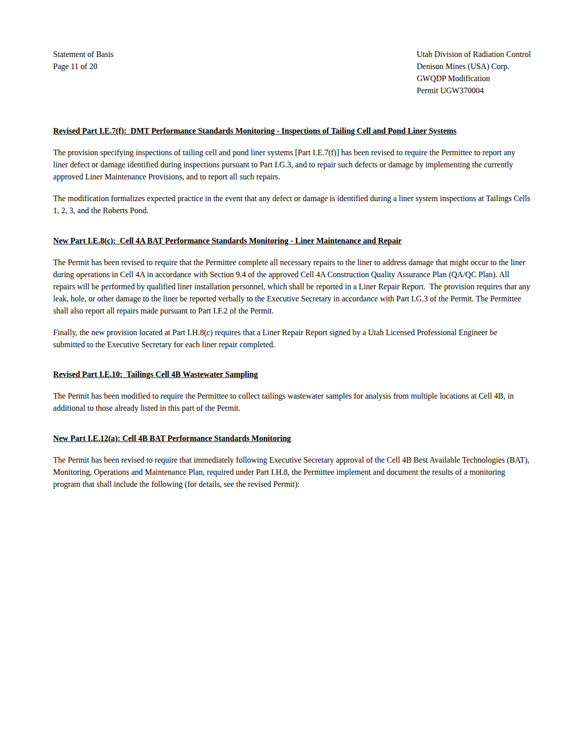Statement of Basis
Page 11 of 20
Utah Division of Radiation Control
Denison Mines (USA) Corp.
GWQDP Modification
Permit UGW370004
Revised Part I.E.7(f): DMT Performance Standards Monitoring - Inspections of Tailing Cell and Pond Liner Systems
The provision specifying inspections of tailing cell and pond liner systems [Part I.E.7(f)] has been revised to require the Permittee to report any liner defect or damage identified during inspections pursuant to Part I.G.3, and to repair such defects or damage by implementing the currently approved Liner Maintenance Provisions, and to report all such repairs.
The modification formalizes expected practice in the event that any defect or damage is identified during a liner system inspections at Tailings Cells 1, 2, 3, and the Roberts Pond.
New Part I.E.8(c): Cell 4A BAT Performance Standards Monitoring - Liner Maintenance and Repair
The Permit has been revised to require that the Permittee complete all necessary repairs to the liner to address damage that might occur to the liner during operations in Cell 4A in accordance with Section 9.4 of the approved Cell 4A Construction Quality Assurance Plan (QA/QC Plan). All repairs will be performed by qualified liner installation personnel, which shall be reported in a Liner Repair Report. The provision requires that any leak, hole, or other damage to the liner be reported verbally to the Executive Secretary in accordance with Part I.G.3 of the Permit. The Permittee shall also report all repairs made pursuant to Part I.F.2 of the Permit.
Finally, the new provision located at Part I.H.8(c) requires that a Liner Repair Report signed by a Utah Licensed Professional Engineer be submitted to the Executive Secretary for each liner repair completed.
Revised Part I.E.10: Tailings Cell 4B Wastewater Sampling
The Permit has been modified to require the Permittee to collect tailings wastewater samples for analysis from multiple locations at Cell 4B, in additional to those already listed in this part of the Permit.
New Part I.E.12(a): Cell 4B BAT Performance Standards Monitoring
The Permit has been revised to require that immediately following Executive Secretary approval of the Cell 4B Best Available Technologies (BAT), Monitoring, Operations and Maintenance Plan, required under Part I.H.8, the Permittee implement and document the results of a monitoring program that shall include the following (for details, see the revised Permit):